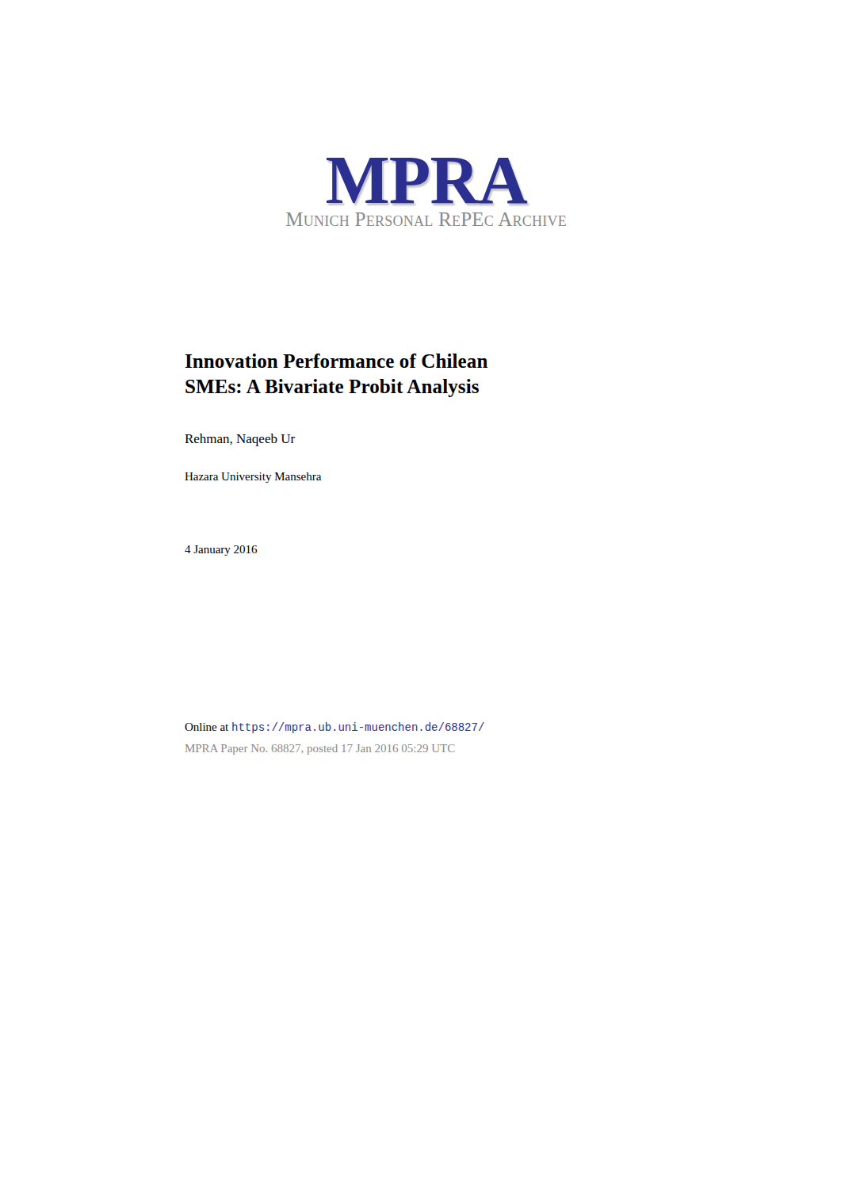MPRA
Munich Personal RePEc Archive
Innovation Performance of Chilean
SMEs: A Bivariate Probit Analysis
Rehman, Naqeeb Ur
Hazara University Mansehra
4 January 2016
Online at https://mpra.ub.uni-muenchen.de/68827/
MPRA Paper No. 68827, posted 17 Jan 2016 05:29 UTC